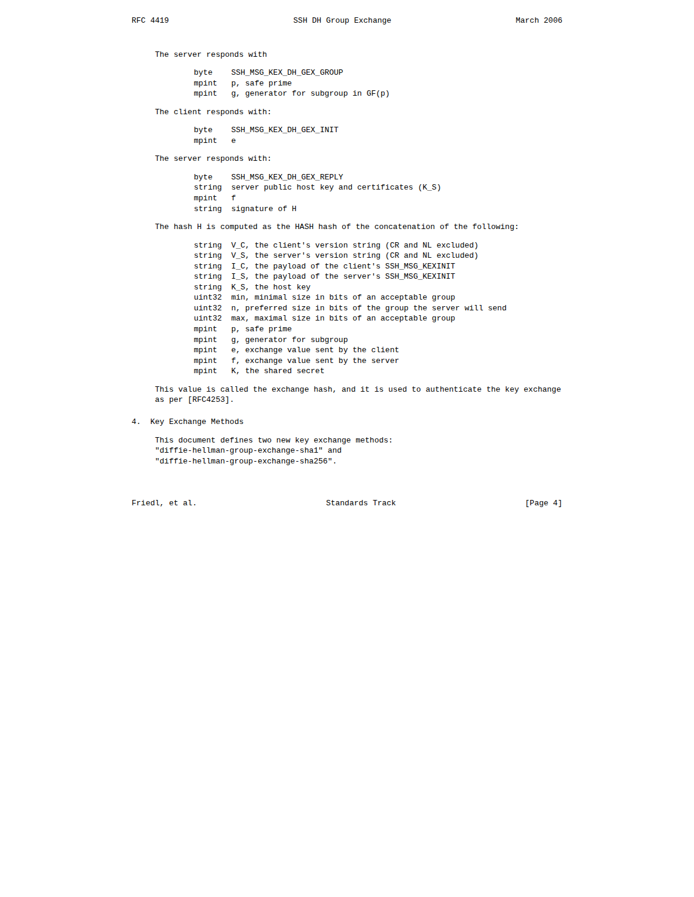RFC 4419 SSH DH Group Exchange March 2006
The server responds with
byte    SSH_MSG_KEX_DH_GEX_GROUP
mpint   p, safe prime
mpint   g, generator for subgroup in GF(p)
The client responds with:
byte    SSH_MSG_KEX_DH_GEX_INIT
mpint   e
The server responds with:
byte    SSH_MSG_KEX_DH_GEX_REPLY
string  server public host key and certificates (K_S)
mpint   f
string  signature of H
The hash H is computed as the HASH hash of the concatenation of the following:
string  V_C, the client's version string (CR and NL excluded)
string  V_S, the server's version string (CR and NL excluded)
string  I_C, the payload of the client's SSH_MSG_KEXINIT
string  I_S, the payload of the server's SSH_MSG_KEXINIT
string  K_S, the host key
uint32  min, minimal size in bits of an acceptable group
uint32  n, preferred size in bits of the group the server will send
uint32  max, maximal size in bits of an acceptable group
mpint   p, safe prime
mpint   g, generator for subgroup
mpint   e, exchange value sent by the client
mpint   f, exchange value sent by the server
mpint   K, the shared secret
This value is called the exchange hash, and it is used to authenticate the key exchange as per [RFC4253].
4.  Key Exchange Methods
This document defines two new key exchange methods:
"diffie-hellman-group-exchange-sha1" and
"diffie-hellman-group-exchange-sha256".
Friedl, et al. Standards Track [Page 4]